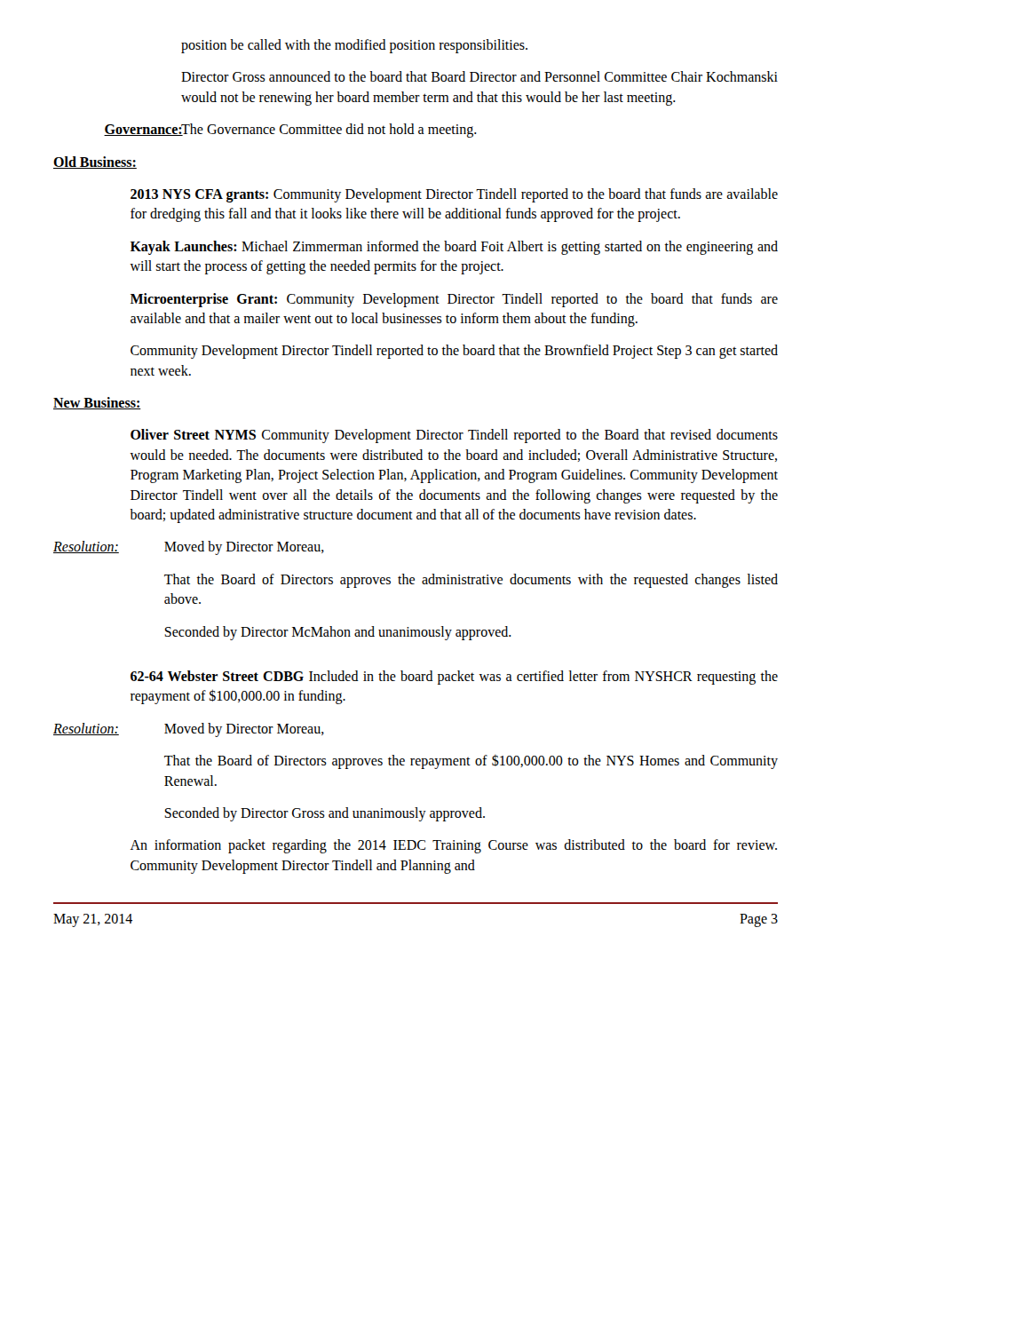position be called with the modified position responsibilities.
Director Gross announced to the board that Board Director and Personnel Committee Chair Kochmanski would not be renewing her board member term and that this would be her last meeting.
Governance:
The Governance Committee did not hold a meeting.
Old Business:
2013 NYS CFA grants: Community Development Director Tindell reported to the board that funds are available for dredging this fall and that it looks like there will be additional funds approved for the project.
Kayak Launches: Michael Zimmerman informed the board Foit Albert is getting started on the engineering and will start the process of getting the needed permits for the project.
Microenterprise Grant: Community Development Director Tindell reported to the board that funds are available and that a mailer went out to local businesses to inform them about the funding.
Community Development Director Tindell reported to the board that the Brownfield Project Step 3 can get started next week.
New Business:
Oliver Street NYMS Community Development Director Tindell reported to the Board that revised documents would be needed. The documents were distributed to the board and included; Overall Administrative Structure, Program Marketing Plan, Project Selection Plan, Application, and Program Guidelines. Community Development Director Tindell went over all the details of the documents and the following changes were requested by the board; updated administrative structure document and that all of the documents have revision dates.
Resolution:
Moved by Director Moreau,
That the Board of Directors approves the administrative documents with the requested changes listed above.
Seconded by Director McMahon and unanimously approved.
62-64 Webster Street CDBG Included in the board packet was a certified letter from NYSHCR requesting the repayment of $100,000.00 in funding.
Resolution:
Moved by Director Moreau,
That the Board of Directors approves the repayment of $100,000.00 to the NYS Homes and Community Renewal.
Seconded by Director Gross and unanimously approved.
An information packet regarding the 2014 IEDC Training Course was distributed to the board for review. Community Development Director Tindell and Planning and
May 21, 2014 Page 3